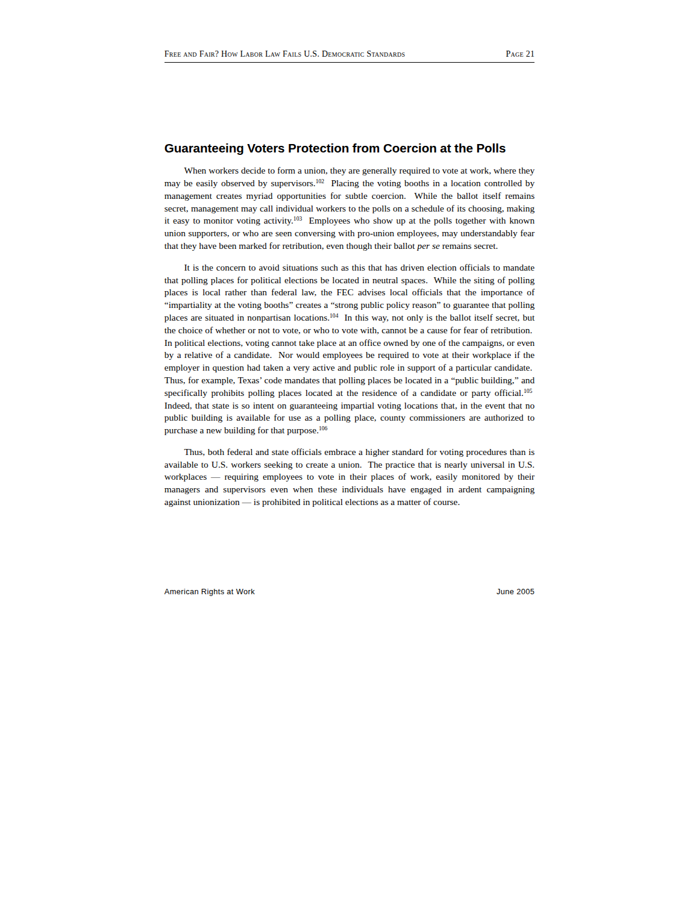Free and Fair? How Labor Law Fails U.S. Democratic Standards Page 21
Guaranteeing Voters Protection from Coercion at the Polls
When workers decide to form a union, they are generally required to vote at work, where they may be easily observed by supervisors.102 Placing the voting booths in a location controlled by management creates myriad opportunities for subtle coercion. While the ballot itself remains secret, management may call individual workers to the polls on a schedule of its choosing, making it easy to monitor voting activity.103 Employees who show up at the polls together with known union supporters, or who are seen conversing with pro-union employees, may understandably fear that they have been marked for retribution, even though their ballot per se remains secret.
It is the concern to avoid situations such as this that has driven election officials to mandate that polling places for political elections be located in neutral spaces. While the siting of polling places is local rather than federal law, the FEC advises local officials that the importance of “impartiality at the voting booths” creates a “strong public policy reason” to guarantee that polling places are situated in nonpartisan locations.104 In this way, not only is the ballot itself secret, but the choice of whether or not to vote, or who to vote with, cannot be a cause for fear of retribution. In political elections, voting cannot take place at an office owned by one of the campaigns, or even by a relative of a candidate. Nor would employees be required to vote at their workplace if the employer in question had taken a very active and public role in support of a particular candidate. Thus, for example, Texas’ code mandates that polling places be located in a “public building,” and specifically prohibits polling places located at the residence of a candidate or party official.105 Indeed, that state is so intent on guaranteeing impartial voting locations that, in the event that no public building is available for use as a polling place, county commissioners are authorized to purchase a new building for that purpose.106
Thus, both federal and state officials embrace a higher standard for voting procedures than is available to U.S. workers seeking to create a union. The practice that is nearly universal in U.S. workplaces — requiring employees to vote in their places of work, easily monitored by their managers and supervisors even when these individuals have engaged in ardent campaigning against unionization — is prohibited in political elections as a matter of course.
American Rights at Work June 2005